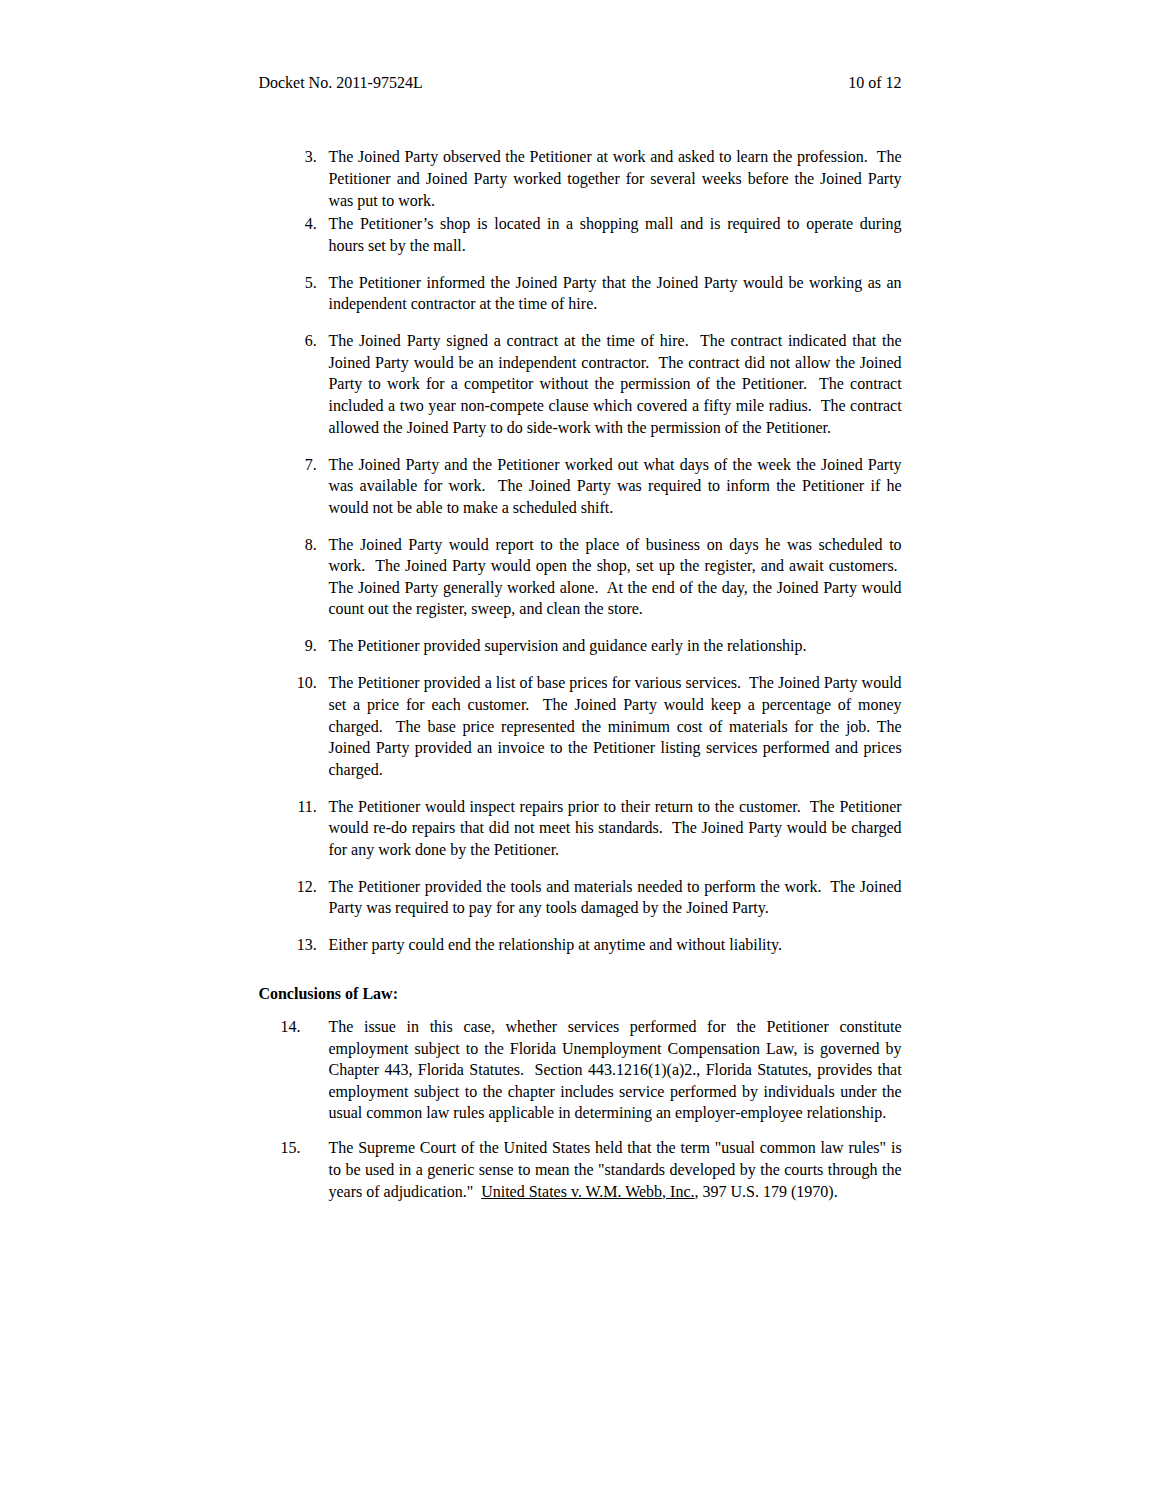Docket No. 2011-97524L
10 of 12
The Joined Party observed the Petitioner at work and asked to learn the profession. The Petitioner and Joined Party worked together for several weeks before the Joined Party was put to work.
The Petitioner’s shop is located in a shopping mall and is required to operate during hours set by the mall.
The Petitioner informed the Joined Party that the Joined Party would be working as an independent contractor at the time of hire.
The Joined Party signed a contract at the time of hire. The contract indicated that the Joined Party would be an independent contractor. The contract did not allow the Joined Party to work for a competitor without the permission of the Petitioner. The contract included a two year non-compete clause which covered a fifty mile radius. The contract allowed the Joined Party to do side-work with the permission of the Petitioner.
The Joined Party and the Petitioner worked out what days of the week the Joined Party was available for work. The Joined Party was required to inform the Petitioner if he would not be able to make a scheduled shift.
The Joined Party would report to the place of business on days he was scheduled to work. The Joined Party would open the shop, set up the register, and await customers. The Joined Party generally worked alone. At the end of the day, the Joined Party would count out the register, sweep, and clean the store.
The Petitioner provided supervision and guidance early in the relationship.
The Petitioner provided a list of base prices for various services. The Joined Party would set a price for each customer. The Joined Party would keep a percentage of money charged. The base price represented the minimum cost of materials for the job. The Joined Party provided an invoice to the Petitioner listing services performed and prices charged.
The Petitioner would inspect repairs prior to their return to the customer. The Petitioner would re-do repairs that did not meet his standards. The Joined Party would be charged for any work done by the Petitioner.
The Petitioner provided the tools and materials needed to perform the work. The Joined Party was required to pay for any tools damaged by the Joined Party.
Either party could end the relationship at anytime and without liability.
Conclusions of Law:
14. The issue in this case, whether services performed for the Petitioner constitute employment subject to the Florida Unemployment Compensation Law, is governed by Chapter 443, Florida Statutes. Section 443.1216(1)(a)2., Florida Statutes, provides that employment subject to the chapter includes service performed by individuals under the usual common law rules applicable in determining an employer-employee relationship.
15. The Supreme Court of the United States held that the term "usual common law rules" is to be used in a generic sense to mean the "standards developed by the courts through the years of adjudication." United States v. W.M. Webb, Inc., 397 U.S. 179 (1970).